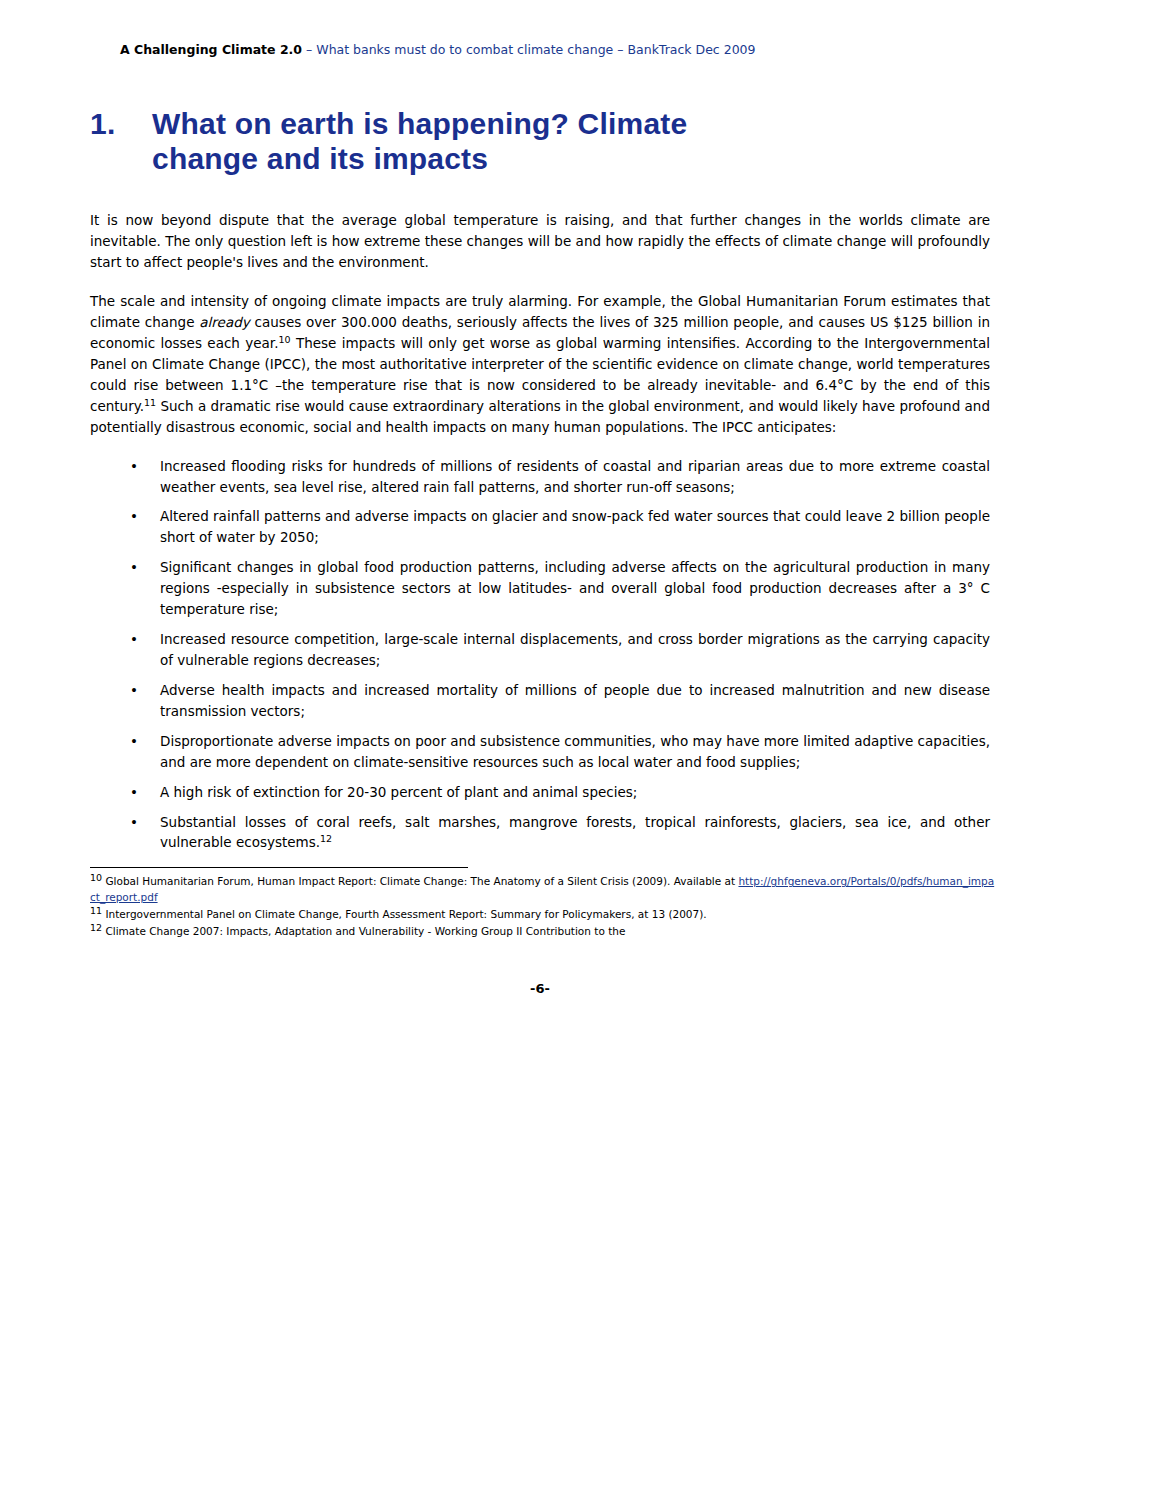A Challenging Climate 2.0 – What banks must do to combat climate change – BankTrack Dec 2009
1. What on earth is happening? Climate change and its impacts
It is now beyond dispute that the average global temperature is raising, and that further changes in the worlds climate are inevitable. The only question left is how extreme these changes will be and how rapidly the effects of climate change will profoundly start to affect people's lives and the environment.
The scale and intensity of ongoing climate impacts are truly alarming. For example, the Global Humanitarian Forum estimates that climate change already causes over 300.000 deaths, seriously affects the lives of 325 million people, and causes US $125 billion in economic losses each year.10 These impacts will only get worse as global warming intensifies. According to the Intergovernmental Panel on Climate Change (IPCC), the most authoritative interpreter of the scientific evidence on climate change, world temperatures could rise between 1.1°C –the temperature rise that is now considered to be already inevitable- and 6.4°C by the end of this century.11 Such a dramatic rise would cause extraordinary alterations in the global environment, and would likely have profound and potentially disastrous economic, social and health impacts on many human populations. The IPCC anticipates:
Increased flooding risks for hundreds of millions of residents of coastal and riparian areas due to more extreme coastal weather events, sea level rise, altered rain fall patterns, and shorter run-off seasons;
Altered rainfall patterns and adverse impacts on glacier and snow-pack fed water sources that could leave 2 billion people short of water by 2050;
Significant changes in global food production patterns, including adverse affects on the agricultural production in many regions -especially in subsistence sectors at low latitudes- and overall global food production decreases after a 3° C temperature rise;
Increased resource competition, large-scale internal displacements, and cross border migrations as the carrying capacity of vulnerable regions decreases;
Adverse health impacts and increased mortality of millions of people due to increased malnutrition and new disease transmission vectors;
Disproportionate adverse impacts on poor and subsistence communities, who may have more limited adaptive capacities, and are more dependent on climate-sensitive resources such as local water and food supplies;
A high risk of extinction for 20-30 percent of plant and animal species;
Substantial losses of coral reefs, salt marshes, mangrove forests, tropical rainforests, glaciers, sea ice, and other vulnerable ecosystems.12
10 Global Humanitarian Forum, Human Impact Report: Climate Change: The Anatomy of a Silent Crisis (2009). Available at http://ghfgeneva.org/Portals/0/pdfs/human_impact_report.pdf
11 Intergovernmental Panel on Climate Change, Fourth Assessment Report: Summary for Policymakers, at 13 (2007).
12 Climate Change 2007: Impacts, Adaptation and Vulnerability - Working Group II Contribution to the
-6-